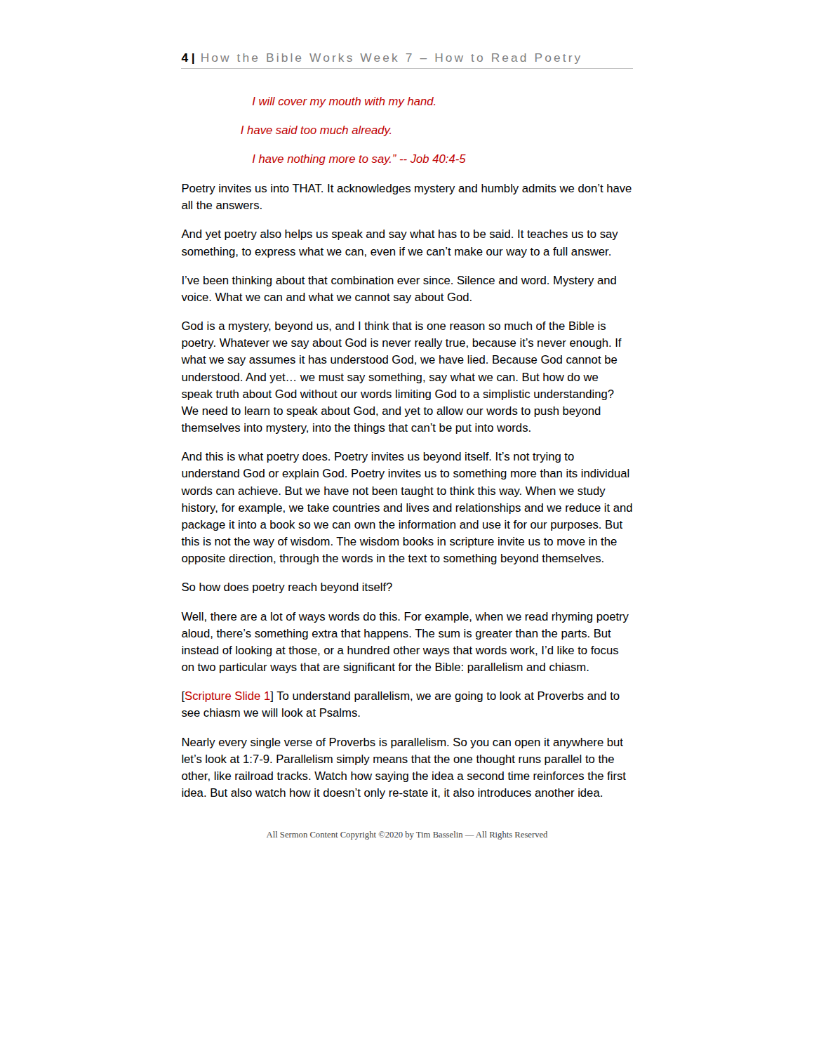4 | How the Bible Works Week 7 – How to Read Poetry
I will cover my mouth with my hand.
I have said too much already.
I have nothing more to say.” -- Job 40:4-5
Poetry invites us into THAT. It acknowledges mystery and humbly admits we don’t have all the answers.
And yet poetry also helps us speak and say what has to be said. It teaches us to say something, to express what we can, even if we can’t make our way to a full answer.
I’ve been thinking about that combination ever since. Silence and word. Mystery and voice. What we can and what we cannot say about God.
God is a mystery, beyond us, and I think that is one reason so much of the Bible is poetry. Whatever we say about God is never really true, because it’s never enough. If what we say assumes it has understood God, we have lied. Because God cannot be understood. And yet… we must say something, say what we can. But how do we speak truth about God without our words limiting God to a simplistic understanding? We need to learn to speak about God, and yet to allow our words to push beyond themselves into mystery, into the things that can’t be put into words.
And this is what poetry does. Poetry invites us beyond itself. It’s not trying to understand God or explain God. Poetry invites us to something more than its individual words can achieve. But we have not been taught to think this way. When we study history, for example, we take countries and lives and relationships and we reduce it and package it into a book so we can own the information and use it for our purposes. But this is not the way of wisdom. The wisdom books in scripture invite us to move in the opposite direction, through the words in the text to something beyond themselves.
So how does poetry reach beyond itself?
Well, there are a lot of ways words do this. For example, when we read rhyming poetry aloud, there’s something extra that happens. The sum is greater than the parts. But instead of looking at those, or a hundred other ways that words work, I’d like to focus on two particular ways that are significant for the Bible: parallelism and chiasm.
[Scripture Slide 1] To understand parallelism, we are going to look at Proverbs and to see chiasm we will look at Psalms.
Nearly every single verse of Proverbs is parallelism. So you can open it anywhere but let’s look at 1:7-9. Parallelism simply means that the one thought runs parallel to the other, like railroad tracks. Watch how saying the idea a second time reinforces the first idea. But also watch how it doesn’t only re-state it, it also introduces another idea.
All Sermon Content Copyright ©2020 by Tim Basselin — All Rights Reserved